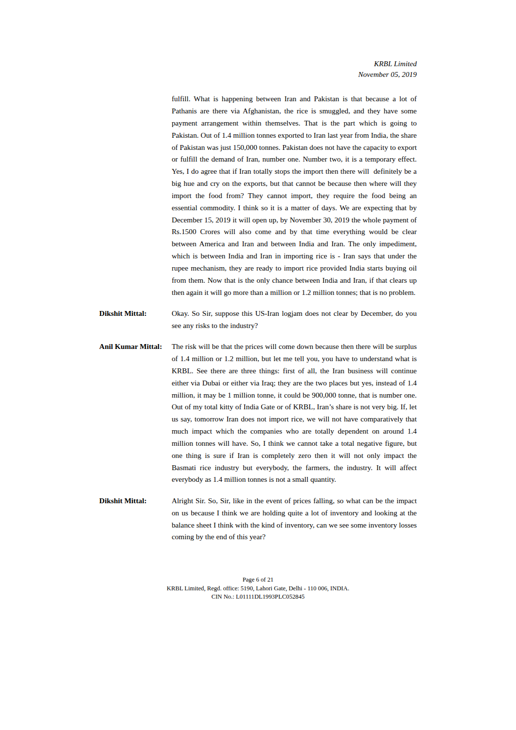KRBL Limited
November 05, 2019
| | fulfill. What is happening between Iran and Pakistan is that because a lot of Pathanis are there via Afghanistan, the rice is smuggled, and they have some payment arrangement within themselves. That is the part which is going to Pakistan. Out of 1.4 million tonnes exported to Iran last year from India, the share of Pakistan was just 150,000 tonnes. Pakistan does not have the capacity to export or fulfill the demand of Iran, number one. Number two, it is a temporary effect. Yes, I do agree that if Iran totally stops the import then there will definitely be a big hue and cry on the exports, but that cannot be because then where will they import the food from? They cannot import, they require the food being an essential commodity. I think so it is a matter of days. We are expecting that by December 15, 2019 it will open up, by November 30, 2019 the whole payment of Rs.1500 Crores will also come and by that time everything would be clear between America and Iran and between India and Iran. The only impediment, which is between India and Iran in importing rice is - Iran says that under the rupee mechanism, they are ready to import rice provided India starts buying oil from them. Now that is the only chance between India and Iran, if that clears up then again it will go more than a million or 1.2 million tonnes; that is no problem. |
| Dikshit Mittal: | Okay. So Sir, suppose this US-Iran logjam does not clear by December, do you see any risks to the industry? |
| Anil Kumar Mittal: | The risk will be that the prices will come down because then there will be surplus of 1.4 million or 1.2 million, but let me tell you, you have to understand what is KRBL. See there are three things: first of all, the Iran business will continue either via Dubai or either via Iraq; they are the two places but yes, instead of 1.4 million, it may be 1 million tonne, it could be 900,000 tonne, that is number one. Out of my total kitty of India Gate or of KRBL, Iran’s share is not very big. If, let us say, tomorrow Iran does not import rice, we will not have comparatively that much impact which the companies who are totally dependent on around 1.4 million tonnes will have. So, I think we cannot take a total negative figure, but one thing is sure if Iran is completely zero then it will not only impact the Basmati rice industry but everybody, the farmers, the industry. It will affect everybody as 1.4 million tonnes is not a small quantity. |
| Dikshit Mittal: | Alright Sir. So, Sir, like in the event of prices falling, so what can be the impact on us because I think we are holding quite a lot of inventory and looking at the balance sheet I think with the kind of inventory, can we see some inventory losses coming by the end of this year? |
Page 6 of 21
KRBL Limited, Regd. office: 5190, Lahori Gate, Delhi - 110 006, INDIA.
CIN No.: L01111DL1993PLC052845